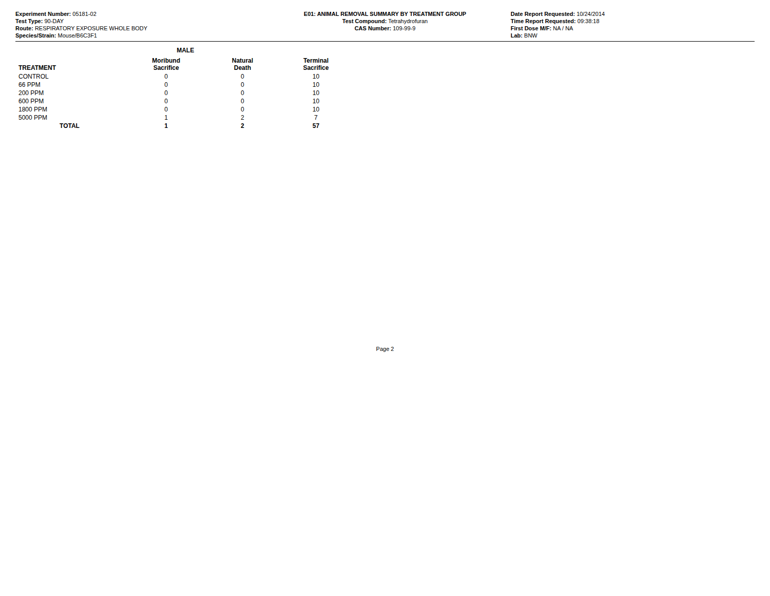| Experiment Number: 05181-02 | E01: ANIMAL REMOVAL SUMMARY BY TREATMENT GROUP | Date Report Requested: 10/24/2014 |
| Test Type: 90-DAY | Test Compound: Tetrahydrofuran | Time Report Requested: 09:38:18 |
| Route: RESPIRATORY EXPOSURE WHOLE BODY | CAS Number: 109-99-9 | First Dose M/F: NA / NA |
| Species/Strain: Mouse/B6C3F1 | | Lab: BNW |
MALE
| TREATMENT | Moribund Sacrifice | Natural Death | Terminal Sacrifice |
| --- | --- | --- | --- |
| CONTROL | 0 | 0 | 10 |
| 66 PPM | 0 | 0 | 10 |
| 200 PPM | 0 | 0 | 10 |
| 600 PPM | 0 | 0 | 10 |
| 1800 PPM | 0 | 0 | 10 |
| 5000 PPM | 1 | 2 | 7 |
| TOTAL | 1 | 2 | 57 |
Page 2